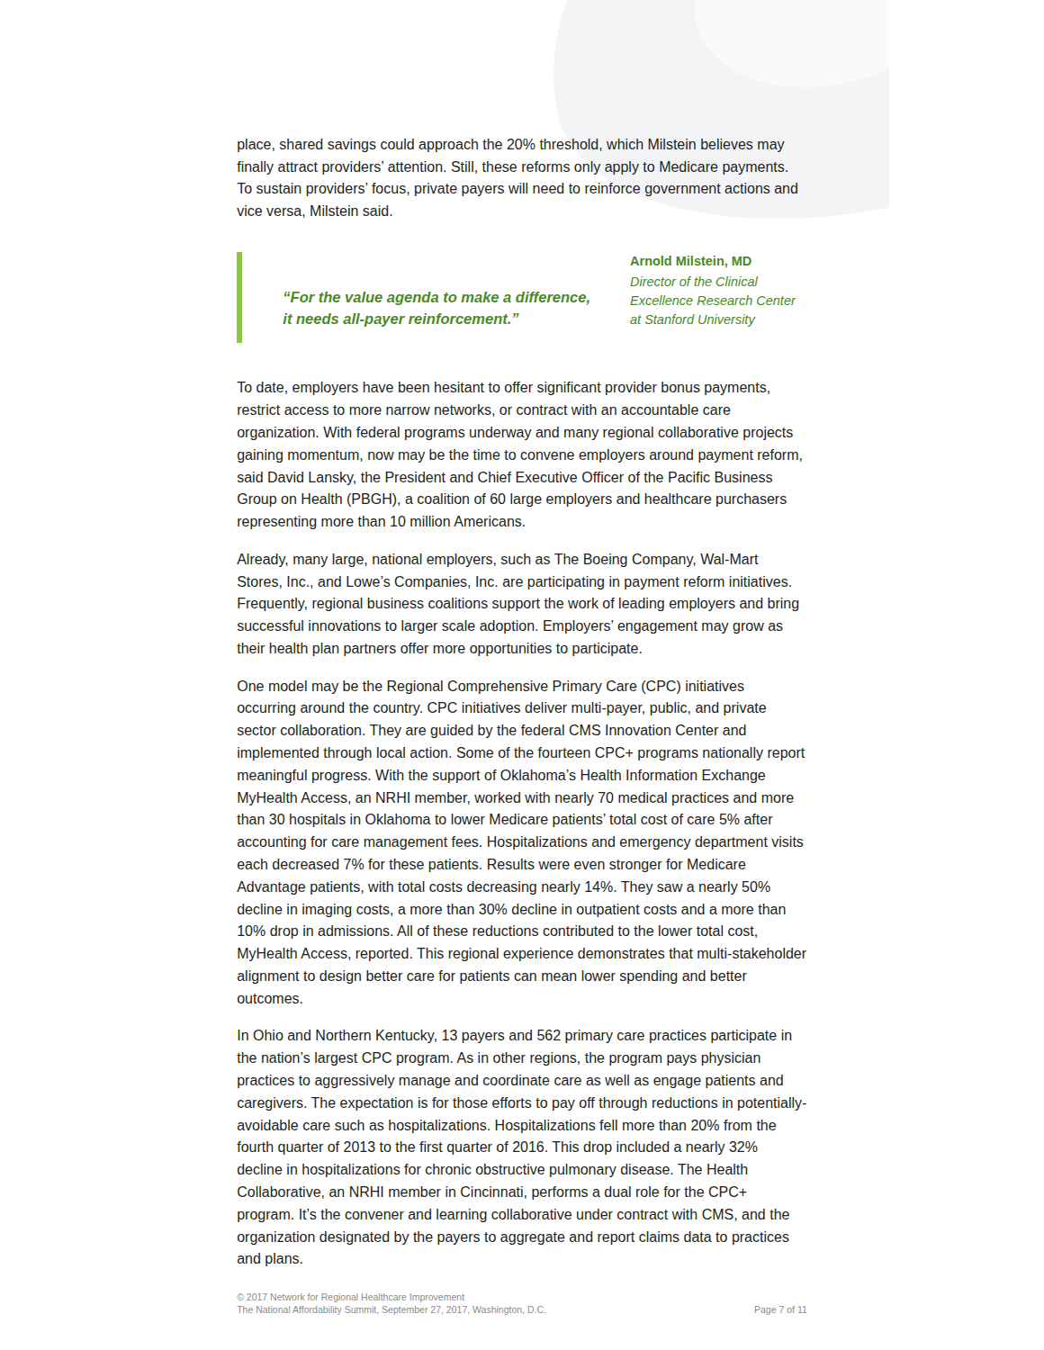place, shared savings could approach the 20% threshold, which Milstein believes may finally attract providers’ attention. Still, these reforms only apply to Medicare payments. To sustain providers’ focus, private payers will need to reinforce government actions and vice versa, Milstein said.
“For the value agenda to make a difference, it needs all-payer reinforcement.”
Arnold Milstein, MD Director of the Clinical Excellence Research Center at Stanford University
To date, employers have been hesitant to offer significant provider bonus payments, restrict access to more narrow networks, or contract with an accountable care organization. With federal programs underway and many regional collaborative projects gaining momentum, now may be the time to convene employers around payment reform, said David Lansky, the President and Chief Executive Officer of the Pacific Business Group on Health (PBGH), a coalition of 60 large employers and healthcare purchasers representing more than 10 million Americans.
Already, many large, national employers, such as The Boeing Company, Wal-Mart Stores, Inc., and Lowe’s Companies, Inc. are participating in payment reform initiatives. Frequently, regional business coalitions support the work of leading employers and bring successful innovations to larger scale adoption. Employers’ engagement may grow as their health plan partners offer more opportunities to participate.
One model may be the Regional Comprehensive Primary Care (CPC) initiatives occurring around the country. CPC initiatives deliver multi-payer, public, and private sector collaboration. They are guided by the federal CMS Innovation Center and implemented through local action. Some of the fourteen CPC+ programs nationally report meaningful progress. With the support of Oklahoma’s Health Information Exchange MyHealth Access, an NRHI member, worked with nearly 70 medical practices and more than 30 hospitals in Oklahoma to lower Medicare patients’ total cost of care 5% after accounting for care management fees. Hospitalizations and emergency department visits each decreased 7% for these patients. Results were even stronger for Medicare Advantage patients, with total costs decreasing nearly 14%. They saw a nearly 50% decline in imaging costs, a more than 30% decline in outpatient costs and a more than 10% drop in admissions. All of these reductions contributed to the lower total cost, MyHealth Access, reported. This regional experience demonstrates that multi-stakeholder alignment to design better care for patients can mean lower spending and better outcomes.
In Ohio and Northern Kentucky, 13 payers and 562 primary care practices participate in the nation’s largest CPC program. As in other regions, the program pays physician practices to aggressively manage and coordinate care as well as engage patients and caregivers. The expectation is for those efforts to pay off through reductions in potentially-avoidable care such as hospitalizations. Hospitalizations fell more than 20% from the fourth quarter of 2013 to the first quarter of 2016. This drop included a nearly 32% decline in hospitalizations for chronic obstructive pulmonary disease. The Health Collaborative, an NRHI member in Cincinnati, performs a dual role for the CPC+ program. It’s the convener and learning collaborative under contract with CMS, and the organization designated by the payers to aggregate and report claims data to practices and plans.
© 2017 Network for Regional Healthcare Improvement
The National Affordability Summit, September 27, 2017, Washington, D.C.
Page 7 of 11